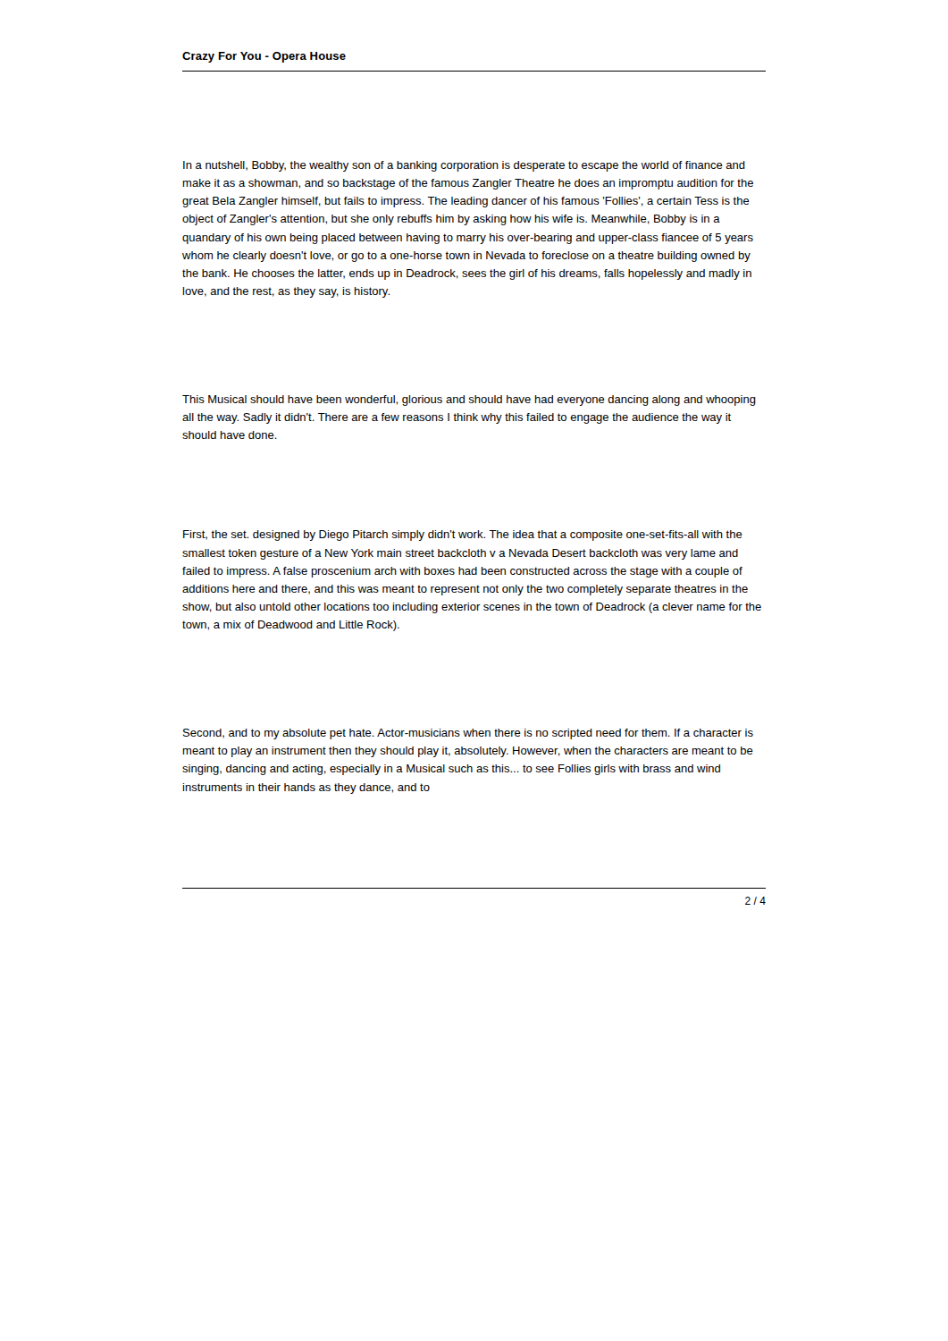Crazy For You - Opera House
In a nutshell, Bobby, the wealthy son of a banking corporation is desperate to escape the world of finance and make it as a showman, and so backstage of the famous Zangler Theatre he does an impromptu audition for the great Bela Zangler himself, but fails to impress. The leading dancer of his famous 'Follies', a certain Tess is the object of Zangler's attention, but she only rebuffs him by asking how his wife is. Meanwhile, Bobby is in a quandary of his own being placed between having to marry his over-bearing and upper-class fiancee of 5 years whom he clearly doesn't love, or go to a one-horse town in Nevada to foreclose on a theatre building owned by the bank. He chooses the latter, ends up in Deadrock, sees the girl of his dreams, falls hopelessly and madly in love, and the rest, as they say, is history.
This Musical should have been wonderful, glorious and should have had everyone dancing along and whooping all the way. Sadly it didn't. There are a few reasons I think why this failed to engage the audience the way it should have done.
First, the set. designed by Diego Pitarch simply didn't work. The idea that a composite one-set-fits-all with the smallest token gesture of a New York main street backcloth v a Nevada Desert backcloth was very lame and failed to impress. A false proscenium arch with boxes had been constructed across the stage with a couple of additions here and there, and this was meant to represent not only the two completely separate theatres in the show, but also untold other locations too including exterior scenes in the town of Deadrock (a clever name for the town, a mix of Deadwood and Little Rock).
Second, and to my absolute pet hate. Actor-musicians when there is no scripted need for them. If a character is meant to play an instrument then they should play it, absolutely. However, when the characters are meant to be singing, dancing and acting, especially in a Musical such as this... to see Follies girls with brass and wind instruments in their hands as they dance, and to
2 / 4